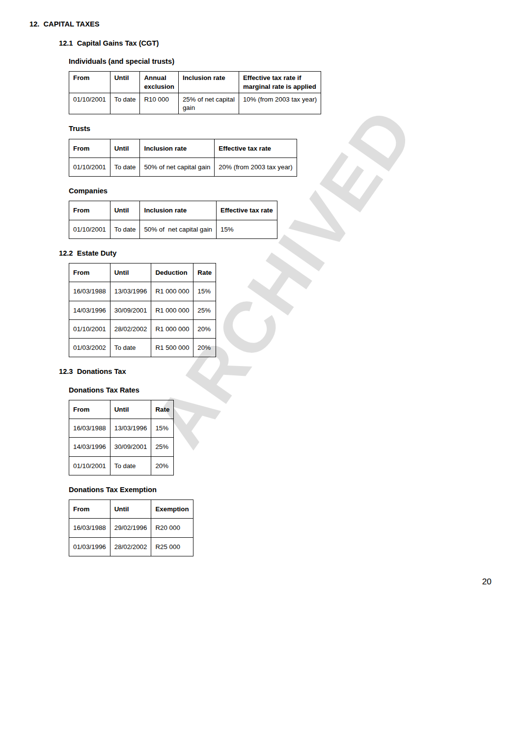ARCHIVED
12. CAPITAL TAXES
12.1 Capital Gains Tax (CGT)
Individuals (and special trusts)
| From | Until | Annual exclusion | Inclusion rate | Effective tax rate if marginal rate is applied |
| --- | --- | --- | --- | --- |
| 01/10/2001 | To date | R10 000 | 25% of net capital gain | 10% (from 2003 tax year) |
Trusts
| From | Until | Inclusion rate | Effective tax rate |
| --- | --- | --- | --- |
| 01/10/2001 | To date | 50% of net capital gain | 20% (from 2003 tax year) |
Companies
| From | Until | Inclusion rate | Effective tax rate |
| --- | --- | --- | --- |
| 01/10/2001 | To date | 50% of net capital gain | 15% |
12.2 Estate Duty
| From | Until | Deduction | Rate |
| --- | --- | --- | --- |
| 16/03/1988 | 13/03/1996 | R1 000 000 | 15% |
| 14/03/1996 | 30/09/2001 | R1 000 000 | 25% |
| 01/10/2001 | 28/02/2002 | R1 000 000 | 20% |
| 01/03/2002 | To date | R1 500 000 | 20% |
12.3 Donations Tax
Donations Tax Rates
| From | Until | Rate |
| --- | --- | --- |
| 16/03/1988 | 13/03/1996 | 15% |
| 14/03/1996 | 30/09/2001 | 25% |
| 01/10/2001 | To date | 20% |
Donations Tax Exemption
| From | Until | Exemption |
| --- | --- | --- |
| 16/03/1988 | 29/02/1996 | R20 000 |
| 01/03/1996 | 28/02/2002 | R25 000 |
20